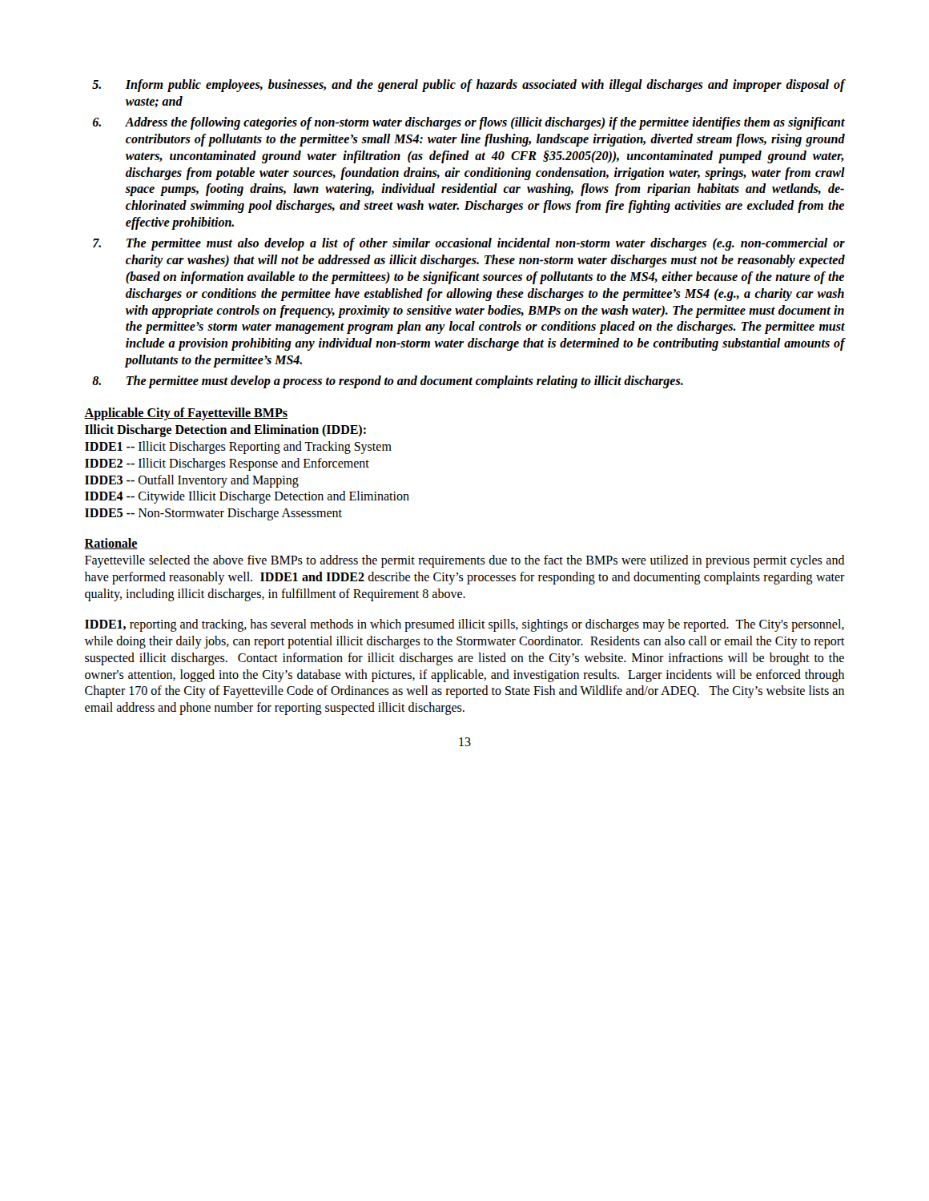5. Inform public employees, businesses, and the general public of hazards associated with illegal discharges and improper disposal of waste; and
6. Address the following categories of non-storm water discharges or flows (illicit discharges) if the permittee identifies them as significant contributors of pollutants to the permittee’s small MS4: water line flushing, landscape irrigation, diverted stream flows, rising ground waters, uncontaminated ground water infiltration (as defined at 40 CFR §35.2005(20)), uncontaminated pumped ground water, discharges from potable water sources, foundation drains, air conditioning condensation, irrigation water, springs, water from crawl space pumps, footing drains, lawn watering, individual residential car washing, flows from riparian habitats and wetlands, de-chlorinated swimming pool discharges, and street wash water. Discharges or flows from fire fighting activities are excluded from the effective prohibition.
7. The permittee must also develop a list of other similar occasional incidental non-storm water discharges (e.g. non-commercial or charity car washes) that will not be addressed as illicit discharges. These non-storm water discharges must not be reasonably expected (based on information available to the permittees) to be significant sources of pollutants to the MS4, either because of the nature of the discharges or conditions the permittee have established for allowing these discharges to the permittee’s MS4 (e.g., a charity car wash with appropriate controls on frequency, proximity to sensitive water bodies, BMPs on the wash water). The permittee must document in the permittee’s storm water management program plan any local controls or conditions placed on the discharges. The permittee must include a provision prohibiting any individual non-storm water discharge that is determined to be contributing substantial amounts of pollutants to the permittee’s MS4.
8. The permittee must develop a process to respond to and document complaints relating to illicit discharges.
Applicable City of Fayetteville BMPs
Illicit Discharge Detection and Elimination (IDDE):
IDDE1 -- Illicit Discharges Reporting and Tracking System
IDDE2 -- Illicit Discharges Response and Enforcement
IDDE3 -- Outfall Inventory and Mapping
IDDE4 -- Citywide Illicit Discharge Detection and Elimination
IDDE5 -- Non-Stormwater Discharge Assessment
Rationale
Fayetteville selected the above five BMPs to address the permit requirements due to the fact the BMPs were utilized in previous permit cycles and have performed reasonably well. IDDE1 and IDDE2 describe the City’s processes for responding to and documenting complaints regarding water quality, including illicit discharges, in fulfillment of Requirement 8 above.
IDDE1, reporting and tracking, has several methods in which presumed illicit spills, sightings or discharges may be reported. The City's personnel, while doing their daily jobs, can report potential illicit discharges to the Stormwater Coordinator. Residents can also call or email the City to report suspected illicit discharges. Contact information for illicit discharges are listed on the City’s website. Minor infractions will be brought to the owner's attention, logged into the City’s database with pictures, if applicable, and investigation results. Larger incidents will be enforced through Chapter 170 of the City of Fayetteville Code of Ordinances as well as reported to State Fish and Wildlife and/or ADEQ. The City’s website lists an email address and phone number for reporting suspected illicit discharges.
13